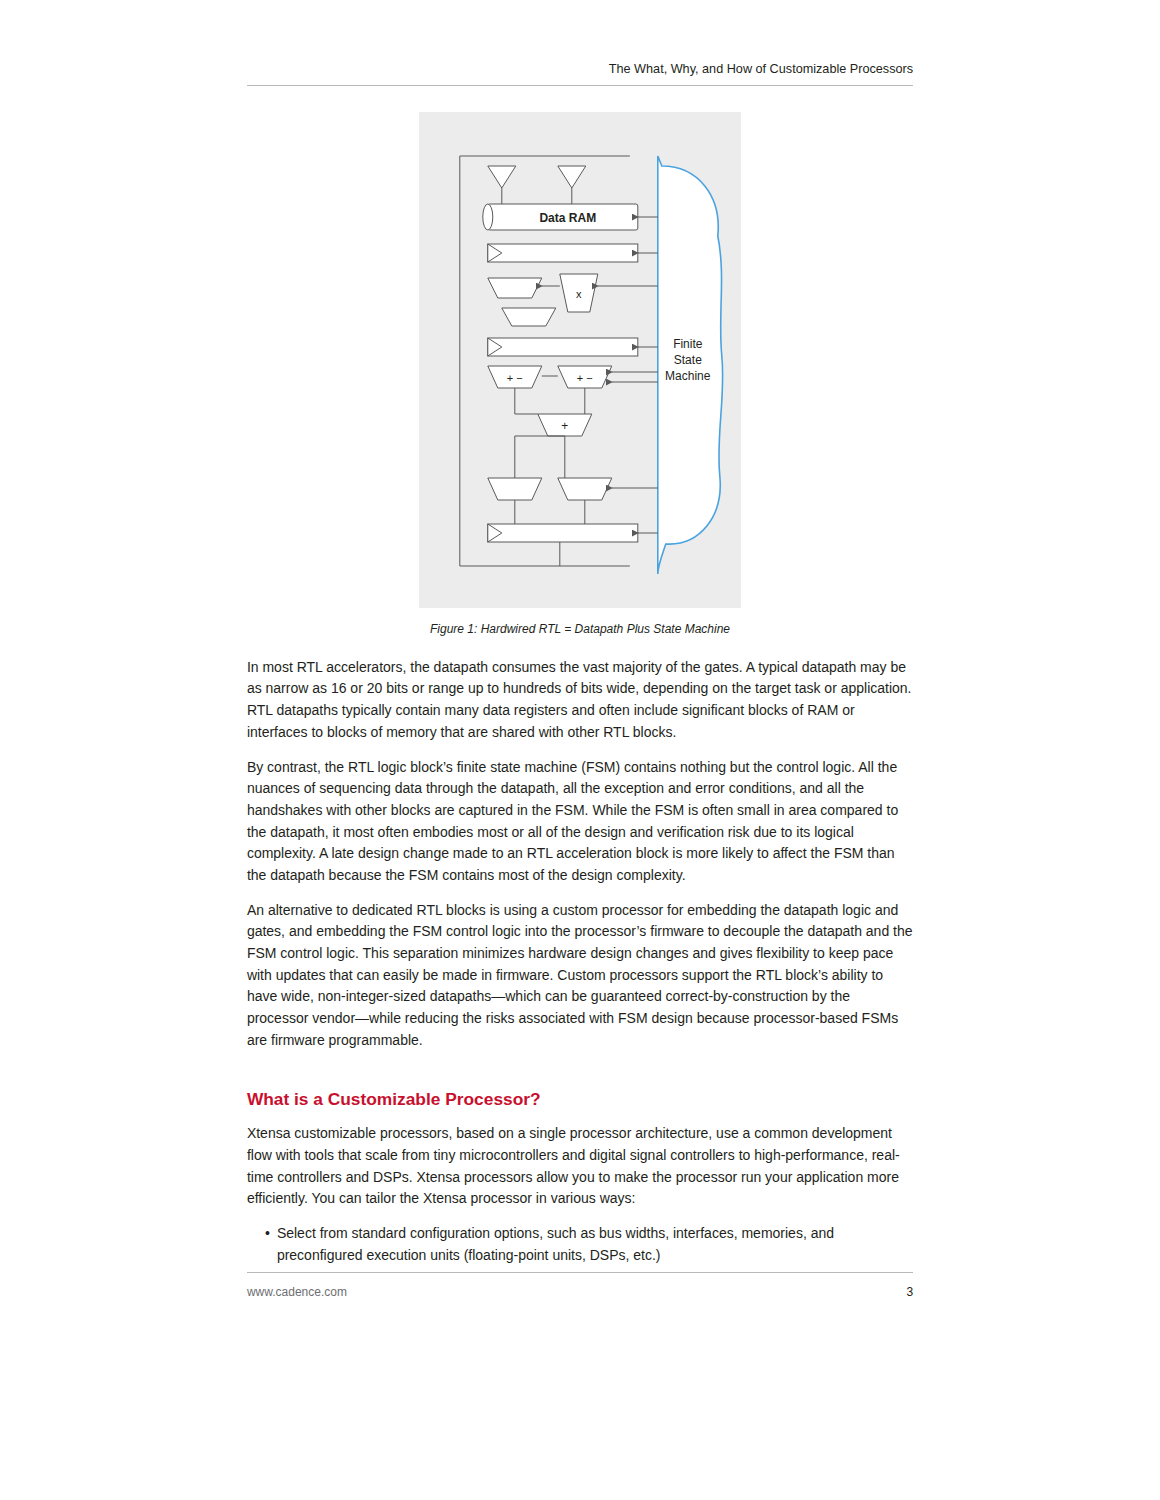The What, Why, and How of Customizable Processors
Finite State Machine Data RAM x + − + − +
Figure 1: Hardwired RTL = Datapath Plus State Machine
In most RTL accelerators, the datapath consumes the vast majority of the gates. A typical datapath may be as narrow as 16 or 20 bits or range up to hundreds of bits wide, depending on the target task or application. RTL datapaths typically contain many data registers and often include significant blocks of RAM or interfaces to blocks of memory that are shared with other RTL blocks.
By contrast, the RTL logic block’s finite state machine (FSM) contains nothing but the control logic. All the nuances of sequencing data through the datapath, all the exception and error conditions, and all the handshakes with other blocks are captured in the FSM. While the FSM is often small in area compared to the datapath, it most often embodies most or all of the design and verification risk due to its logical complexity. A late design change made to an RTL acceleration block is more likely to affect the FSM than the datapath because the FSM contains most of the design complexity.
An alternative to dedicated RTL blocks is using a custom processor for embedding the datapath logic and gates, and embedding the FSM control logic into the processor’s firmware to decouple the datapath and the FSM control logic. This separation minimizes hardware design changes and gives flexibility to keep pace with updates that can easily be made in firmware. Custom processors support the RTL block’s ability to have wide, non-integer-sized datapaths—which can be guaranteed correct-by-construction by the processor vendor—while reducing the risks associated with FSM design because processor-based FSMs are firmware programmable.
What is a Customizable Processor?
Xtensa customizable processors, based on a single processor architecture, use a common development flow with tools that scale from tiny microcontrollers and digital signal controllers to high-performance, real-time controllers and DSPs. Xtensa processors allow you to make the processor run your application more efficiently. You can tailor the Xtensa processor in various ways:
Select from standard configuration options, such as bus widths, interfaces, memories, and preconfigured execution units (floating-point units, DSPs, etc.)
www.cadence.com 3